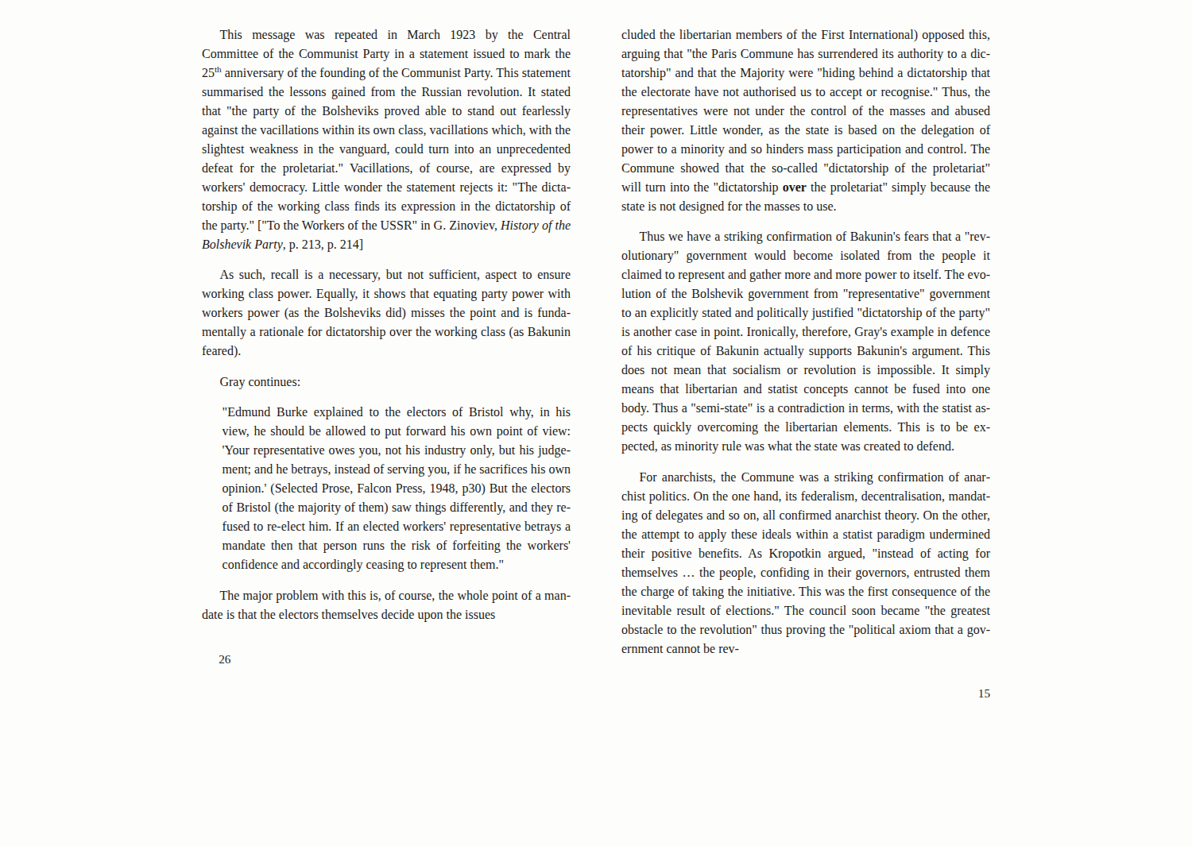This message was repeated in March 1923 by the Central Committee of the Communist Party in a statement issued to mark the 25th anniversary of the founding of the Communist Party. This statement summarised the lessons gained from the Russian revolution. It stated that "the party of the Bolsheviks proved able to stand out fearlessly against the vacillations within its own class, vacillations which, with the slightest weakness in the vanguard, could turn into an unprecedented defeat for the proletariat." Vacillations, of course, are expressed by workers' democracy. Little wonder the statement rejects it: "The dictatorship of the working class finds its expression in the dictatorship of the party." ["To the Workers of the USSR" in G. Zinoviev, History of the Bolshevik Party, p. 213, p. 214]
As such, recall is a necessary, but not sufficient, aspect to ensure working class power. Equally, it shows that equating party power with workers power (as the Bolsheviks did) misses the point and is fundamentally a rationale for dictatorship over the working class (as Bakunin feared).
Gray continues:
"Edmund Burke explained to the electors of Bristol why, in his view, he should be allowed to put forward his own point of view: 'Your representative owes you, not his industry only, but his judgement; and he betrays, instead of serving you, if he sacrifices his own opinion.' (Selected Prose, Falcon Press, 1948, p30) But the electors of Bristol (the majority of them) saw things differently, and they refused to re-elect him. If an elected workers' representative betrays a mandate then that person runs the risk of forfeiting the workers' confidence and accordingly ceasing to represent them."
The major problem with this is, of course, the whole point of a mandate is that the electors themselves decide upon the issues
26
cluded the libertarian members of the First International) opposed this, arguing that "the Paris Commune has surrendered its authority to a dictatorship" and that the Majority were "hiding behind a dictatorship that the electorate have not authorised us to accept or recognise." Thus, the representatives were not under the control of the masses and abused their power. Little wonder, as the state is based on the delegation of power to a minority and so hinders mass participation and control. The Commune showed that the so-called "dictatorship of the proletariat" will turn into the "dictatorship over the proletariat" simply because the state is not designed for the masses to use.
Thus we have a striking confirmation of Bakunin's fears that a "revolutionary" government would become isolated from the people it claimed to represent and gather more and more power to itself. The evolution of the Bolshevik government from "representative" government to an explicitly stated and politically justified "dictatorship of the party" is another case in point. Ironically, therefore, Gray's example in defence of his critique of Bakunin actually supports Bakunin's argument. This does not mean that socialism or revolution is impossible. It simply means that libertarian and statist concepts cannot be fused into one body. Thus a "semi-state" is a contradiction in terms, with the statist aspects quickly overcoming the libertarian elements. This is to be expected, as minority rule was what the state was created to defend.
For anarchists, the Commune was a striking confirmation of anarchist politics. On the one hand, its federalism, decentralisation, mandating of delegates and so on, all confirmed anarchist theory. On the other, the attempt to apply these ideals within a statist paradigm undermined their positive benefits. As Kropotkin argued, "instead of acting for themselves … the people, confiding in their governors, entrusted them the charge of taking the initiative. This was the first consequence of the inevitable result of elections." The council soon became "the greatest obstacle to the revolution" thus proving the "political axiom that a government cannot be rev-
15